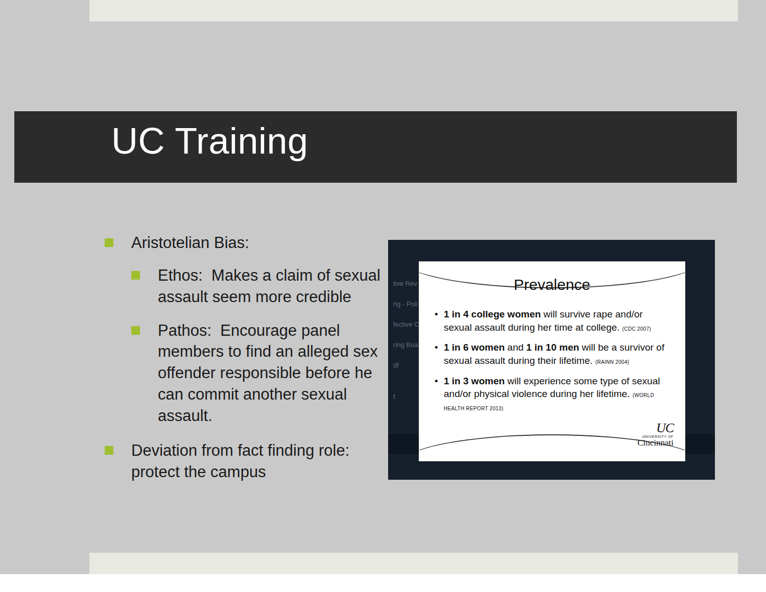UC Training
Aristotelian Bias:
Ethos: Makes a claim of sexual assault seem more credible
Pathos: Encourage panel members to find an alleged sex offender responsible before he can commit another sexual assault.
Deviation from fact finding role: protect the campus
tive Rev
ng - Poli
fective C
ring Boa
df
f
Prevalence
1 in 4 college women will survive rape and/or sexual assault during her time at college. (CDC 2007)
1 in 6 women and 1 in 10 men will be a survivor of sexual assault during their lifetime. (RAINN 2004)
1 in 3 women will experience some type of sexual and/or physical violence during her lifetime. (WORLD HEALTH REPORT 2013)
UC
University of
Cincinnati